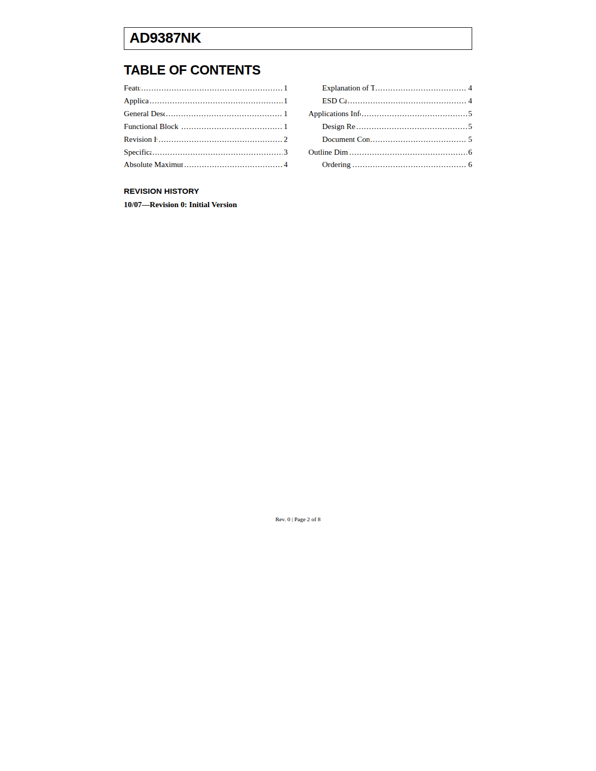AD9387NK
TABLE OF CONTENTS
Features........................................................................................... 1
Applications..................................................................................... 1
General Description....................................................................... 1
Functional Block Diagram........................................................... 1
Revision History............................................................................. 2
Specifications................................................................................... 3
Absolute Maximum Ratings.......................................................... 4
Explanation of Test Levels.......................................................... 4
ESD Caution................................................................................ 4
Applications Information............................................................... 5
Design Resources.......................................................................... 5
Document Conventions............................................................ 5
Outline Dimensions......................................................................... 6
Ordering Guide............................................................................ 6
REVISION HISTORY
10/07—Revision 0: Initial Version
Rev. 0 | Page 2 of 8